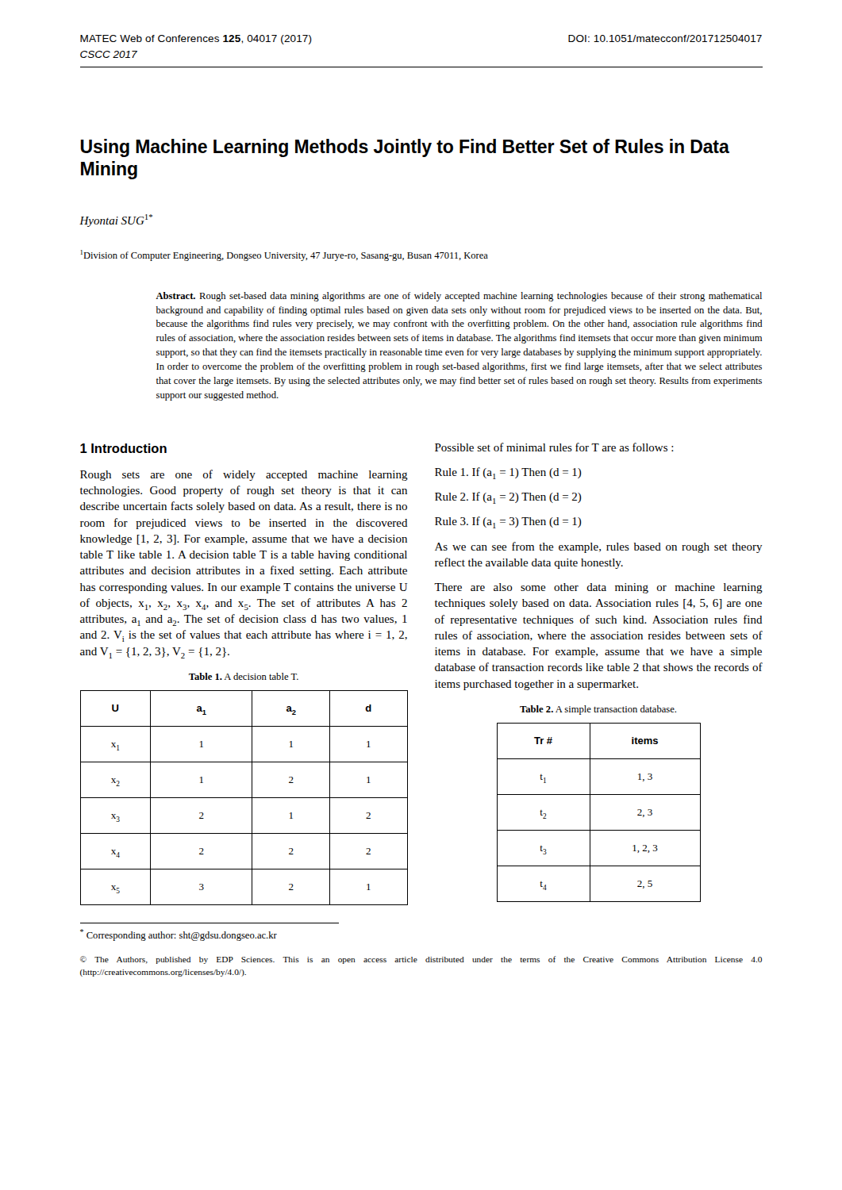MATEC Web of Conferences 125, 04017 (2017)
DOI: 10.1051/matecconf/201712504017
CSCC 2017
Using Machine Learning Methods Jointly to Find Better Set of Rules in Data Mining
Hyontai SUG1*
1Division of Computer Engineering, Dongseo University, 47 Jurye-ro, Sasang-gu, Busan 47011, Korea
Abstract. Rough set-based data mining algorithms are one of widely accepted machine learning technologies because of their strong mathematical background and capability of finding optimal rules based on given data sets only without room for prejudiced views to be inserted on the data. But, because the algorithms find rules very precisely, we may confront with the overfitting problem. On the other hand, association rule algorithms find rules of association, where the association resides between sets of items in database. The algorithms find itemsets that occur more than given minimum support, so that they can find the itemsets practically in reasonable time even for very large databases by supplying the minimum support appropriately. In order to overcome the problem of the overfitting problem in rough set-based algorithms, first we find large itemsets, after that we select attributes that cover the large itemsets. By using the selected attributes only, we may find better set of rules based on rough set theory. Results from experiments support our suggested method.
1 Introduction
Rough sets are one of widely accepted machine learning technologies. Good property of rough set theory is that it can describe uncertain facts solely based on data. As a result, there is no room for prejudiced views to be inserted in the discovered knowledge [1, 2, 3]. For example, assume that we have a decision table T like table 1. A decision table T is a table having conditional attributes and decision attributes in a fixed setting. Each attribute has corresponding values. In our example T contains the universe U of objects, x1, x2, x3, x4, and x5. The set of attributes A has 2 attributes, a1 and a2. The set of decision class d has two values, 1 and 2. Vi is the set of values that each attribute has where i = 1, 2, and V1 = {1, 2, 3}, V2 = {1, 2}.
Table 1. A decision table T.
| U | a 1 | a 2 | d |
| --- | --- | --- | --- |
| x 1 | 1 | 1 | 1 |
| x 2 | 1 | 2 | 1 |
| x 3 | 2 | 1 | 2 |
| x 4 | 2 | 2 | 2 |
| x 5 | 3 | 2 | 1 |
Possible set of minimal rules for T are as follows :
Rule 1. If (a1 = 1) Then (d = 1)
Rule 2. If (a1 = 2) Then (d = 2)
Rule 3. If (a1 = 3) Then (d = 1)
As we can see from the example, rules based on rough set theory reflect the available data quite honestly.
There are also some other data mining or machine learning techniques solely based on data. Association rules [4, 5, 6] are one of representative techniques of such kind. Association rules find rules of association, where the association resides between sets of items in database. For example, assume that we have a simple database of transaction records like table 2 that shows the records of items purchased together in a supermarket.
Table 2. A simple transaction database.
| Tr # | items |
| --- | --- |
| t 1 | 1, 3 |
| t 2 | 2, 3 |
| t 3 | 1, 2, 3 |
| t 4 | 2, 5 |
* Corresponding author: sht@gdsu.dongseo.ac.kr
© The Authors, published by EDP Sciences. This is an open access article distributed under the terms of the Creative Commons Attribution License 4.0 (http://creativecommons.org/licenses/by/4.0/).